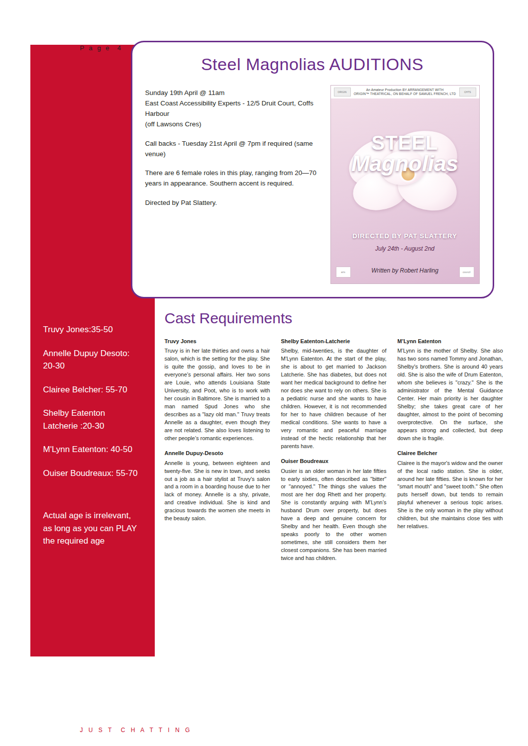P a g e 4
Truvy Jones:35-50
Annelle Dupuy Desoto: 20-30
Clairee Belcher: 55-70
Shelby Eatenton Latcherie :20-30
M'Lynn Eatenton: 40-50
Ouiser Boudreaux: 55-70
Actual age is irrelevant, as long as you can PLAY the required age
Steel Magnolias AUDITIONS
Sunday 19th April @ 11am
East Coast Accessibility Experts - 12/5 Druit Court, Coffs Harbour
(off Lawsons Cres)
Call backs - Tuesday 21st April @ 7pm if required (same venue)
There are 6 female roles in this play, ranging from 20—70 years in appearance. Southern accent is required.
Directed by Pat Slattery.
ORIGIN An Amateur Production BY ARRANGEMENT WITH
ORIGIN™ THEATRICAL, ON BEHALF OF SAMUEL FRENCH, LTD CHTS
STEELMagnolias
DIRECTED BY PAT SLATTERY
July 24th - August 2nd
Written by Robert Harling
arts council
Cast Requirements
Truvy Jones
Truvy is in her late thirties and owns a hair salon, which is the setting for the play. She is quite the gossip, and loves to be in everyone’s personal affairs. Her two sons are Louie, who attends Louisiana State University, and Poot, who is to work with her cousin in Baltimore. She is married to a man named Spud Jones who she describes as a "lazy old man." Truvy treats Annelle as a daughter, even though they are not related. She also loves listening to other people’s romantic experiences.
Annelle Dupuy-Desoto
Annelle is young, between eighteen and twenty-five. She is new in town, and seeks out a job as a hair stylist at Truvy's salon and a room in a boarding house due to her lack of money. Annelle is a shy, private, and creative individual. She is kind and gracious towards the women she meets in the beauty salon.
Shelby Eatenton-Latcherie
Shelby, mid-twenties, is the daughter of M'Lynn Eatenton. At the start of the play, she is about to get married to Jackson Latcherie. She has diabetes, but does not want her medical background to define her nor does she want to rely on others. She is a pediatric nurse and she wants to have children. However, it is not recommended for her to have children because of her medical conditions. She wants to have a very romantic and peaceful marriage instead of the hectic relationship that her parents have.
Ouiser Boudreaux
Ousier is an older woman in her late fifties to early sixties, often described as "bitter" or "annoyed." The things she values the most are her dog Rhett and her property. She is constantly arguing with M’Lynn’s husband Drum over property, but does have a deep and genuine concern for Shelby and her health. Even though she speaks poorly to the other women sometimes, she still considers them her closest companions. She has been married twice and has children.
M’Lynn Eatenton
M’Lynn is the mother of Shelby. She also has two sons named Tommy and Jonathan, Shelby's brothers. She is around 40 years old. She is also the wife of Drum Eatenton, whom she believes is "crazy." She is the administrator of the Mental Guidance Center. Her main priority is her daughter Shelby; she takes great care of her daughter, almost to the point of becoming overprotective. On the surface, she appears strong and collected, but deep down she is fragile.
Clairee Belcher
Clairee is the mayor's widow and the owner of the local radio station. She is older, around her late fifties. She is known for her "smart mouth" and "sweet tooth." She often puts herself down, but tends to remain playful whenever a serious topic arises. She is the only woman in the play without children, but she maintains close ties with her relatives.
J U S T C H A T T I N G